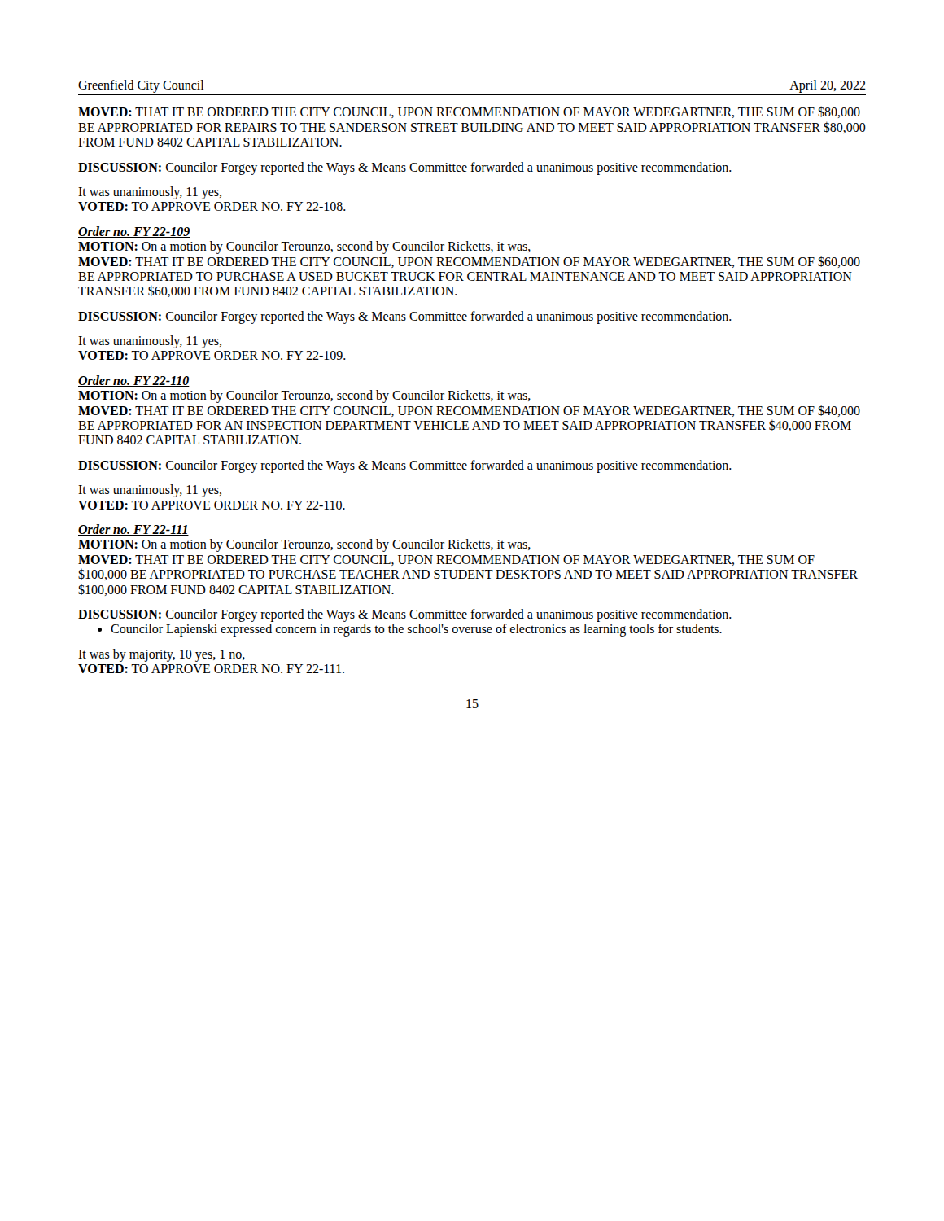Greenfield City Council April 20, 2022
MOVED: THAT IT BE ORDERED THE CITY COUNCIL, UPON RECOMMENDATION OF MAYOR WEDEGARTNER, THE SUM OF $80,000 BE APPROPRIATED FOR REPAIRS TO THE SANDERSON STREET BUILDING AND TO MEET SAID APPROPRIATION TRANSFER $80,000 FROM FUND 8402 CAPITAL STABILIZATION.
DISCUSSION: Councilor Forgey reported the Ways & Means Committee forwarded a unanimous positive recommendation.
It was unanimously, 11 yes,
VOTED: TO APPROVE ORDER NO. FY 22-108.
Order no. FY 22-109
MOTION: On a motion by Councilor Terounzo, second by Councilor Ricketts, it was,
MOVED: THAT IT BE ORDERED THE CITY COUNCIL, UPON RECOMMENDATION OF MAYOR WEDEGARTNER, THE SUM OF $60,000 BE APPROPRIATED TO PURCHASE A USED BUCKET TRUCK FOR CENTRAL MAINTENANCE AND TO MEET SAID APPROPRIATION TRANSFER $60,000 FROM FUND 8402 CAPITAL STABILIZATION.
DISCUSSION: Councilor Forgey reported the Ways & Means Committee forwarded a unanimous positive recommendation.
It was unanimously, 11 yes,
VOTED: TO APPROVE ORDER NO. FY 22-109.
Order no. FY 22-110
MOTION: On a motion by Councilor Terounzo, second by Councilor Ricketts, it was,
MOVED: THAT IT BE ORDERED THE CITY COUNCIL, UPON RECOMMENDATION OF MAYOR WEDEGARTNER, THE SUM OF $40,000 BE APPROPRIATED FOR AN INSPECTION DEPARTMENT VEHICLE AND TO MEET SAID APPROPRIATION TRANSFER $40,000 FROM FUND 8402 CAPITAL STABILIZATION.
DISCUSSION: Councilor Forgey reported the Ways & Means Committee forwarded a unanimous positive recommendation.
It was unanimously, 11 yes,
VOTED: TO APPROVE ORDER NO. FY 22-110.
Order no. FY 22-111
MOTION: On a motion by Councilor Terounzo, second by Councilor Ricketts, it was,
MOVED: THAT IT BE ORDERED THE CITY COUNCIL, UPON RECOMMENDATION OF MAYOR WEDEGARTNER, THE SUM OF $100,000 BE APPROPRIATED TO PURCHASE TEACHER AND STUDENT DESKTOPS AND TO MEET SAID APPROPRIATION TRANSFER $100,000 FROM FUND 8402 CAPITAL STABILIZATION.
DISCUSSION: Councilor Forgey reported the Ways & Means Committee forwarded a unanimous positive recommendation.
Councilor Lapienski expressed concern in regards to the school's overuse of electronics as learning tools for students.
It was by majority, 10 yes, 1 no,
VOTED: TO APPROVE ORDER NO. FY 22-111.
15